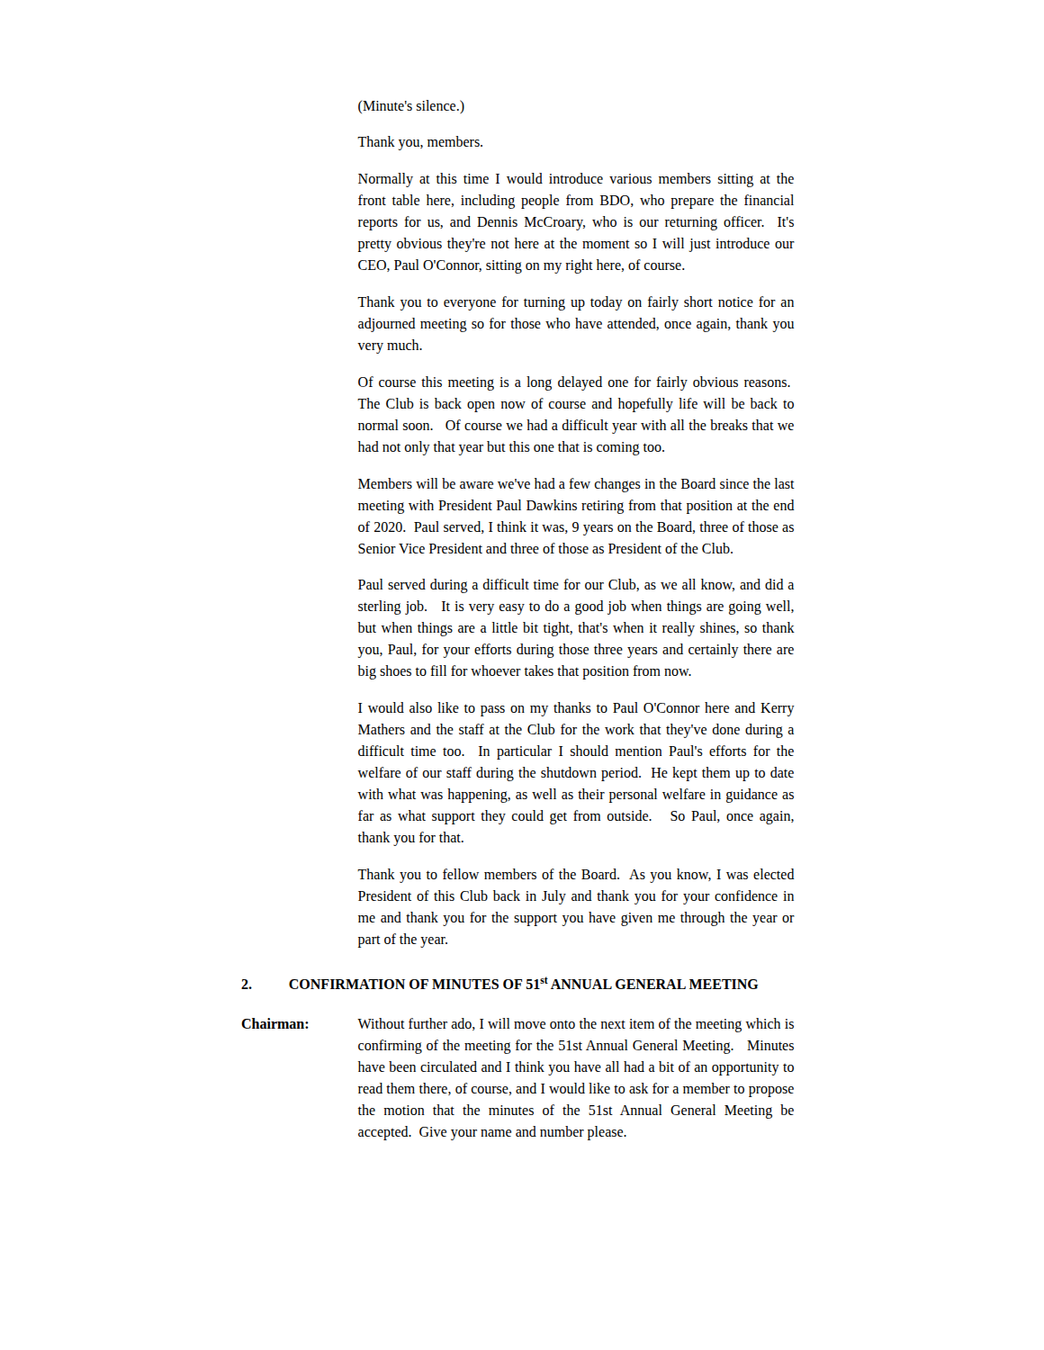(Minute's silence.)
Thank you, members.
Normally at this time I would introduce various members sitting at the front table here, including people from BDO, who prepare the financial reports for us, and Dennis McCroary, who is our returning officer. It's pretty obvious they're not here at the moment so I will just introduce our CEO, Paul O'Connor, sitting on my right here, of course.
Thank you to everyone for turning up today on fairly short notice for an adjourned meeting so for those who have attended, once again, thank you very much.
Of course this meeting is a long delayed one for fairly obvious reasons. The Club is back open now of course and hopefully life will be back to normal soon. Of course we had a difficult year with all the breaks that we had not only that year but this one that is coming too.
Members will be aware we've had a few changes in the Board since the last meeting with President Paul Dawkins retiring from that position at the end of 2020. Paul served, I think it was, 9 years on the Board, three of those as Senior Vice President and three of those as President of the Club.
Paul served during a difficult time for our Club, as we all know, and did a sterling job. It is very easy to do a good job when things are going well, but when things are a little bit tight, that's when it really shines, so thank you, Paul, for your efforts during those three years and certainly there are big shoes to fill for whoever takes that position from now.
I would also like to pass on my thanks to Paul O'Connor here and Kerry Mathers and the staff at the Club for the work that they've done during a difficult time too. In particular I should mention Paul's efforts for the welfare of our staff during the shutdown period. He kept them up to date with what was happening, as well as their personal welfare in guidance as far as what support they could get from outside. So Paul, once again, thank you for that.
Thank you to fellow members of the Board. As you know, I was elected President of this Club back in July and thank you for your confidence in me and thank you for the support you have given me through the year or part of the year.
2.
CONFIRMATION OF MINUTES OF 51st ANNUAL GENERAL MEETING
Chairman:
Without further ado, I will move onto the next item of the meeting which is confirming of the meeting for the 51st Annual General Meeting. Minutes have been circulated and I think you have all had a bit of an opportunity to read them there, of course, and I would like to ask for a member to propose the motion that the minutes of the 51st Annual General Meeting be accepted. Give your name and number please.